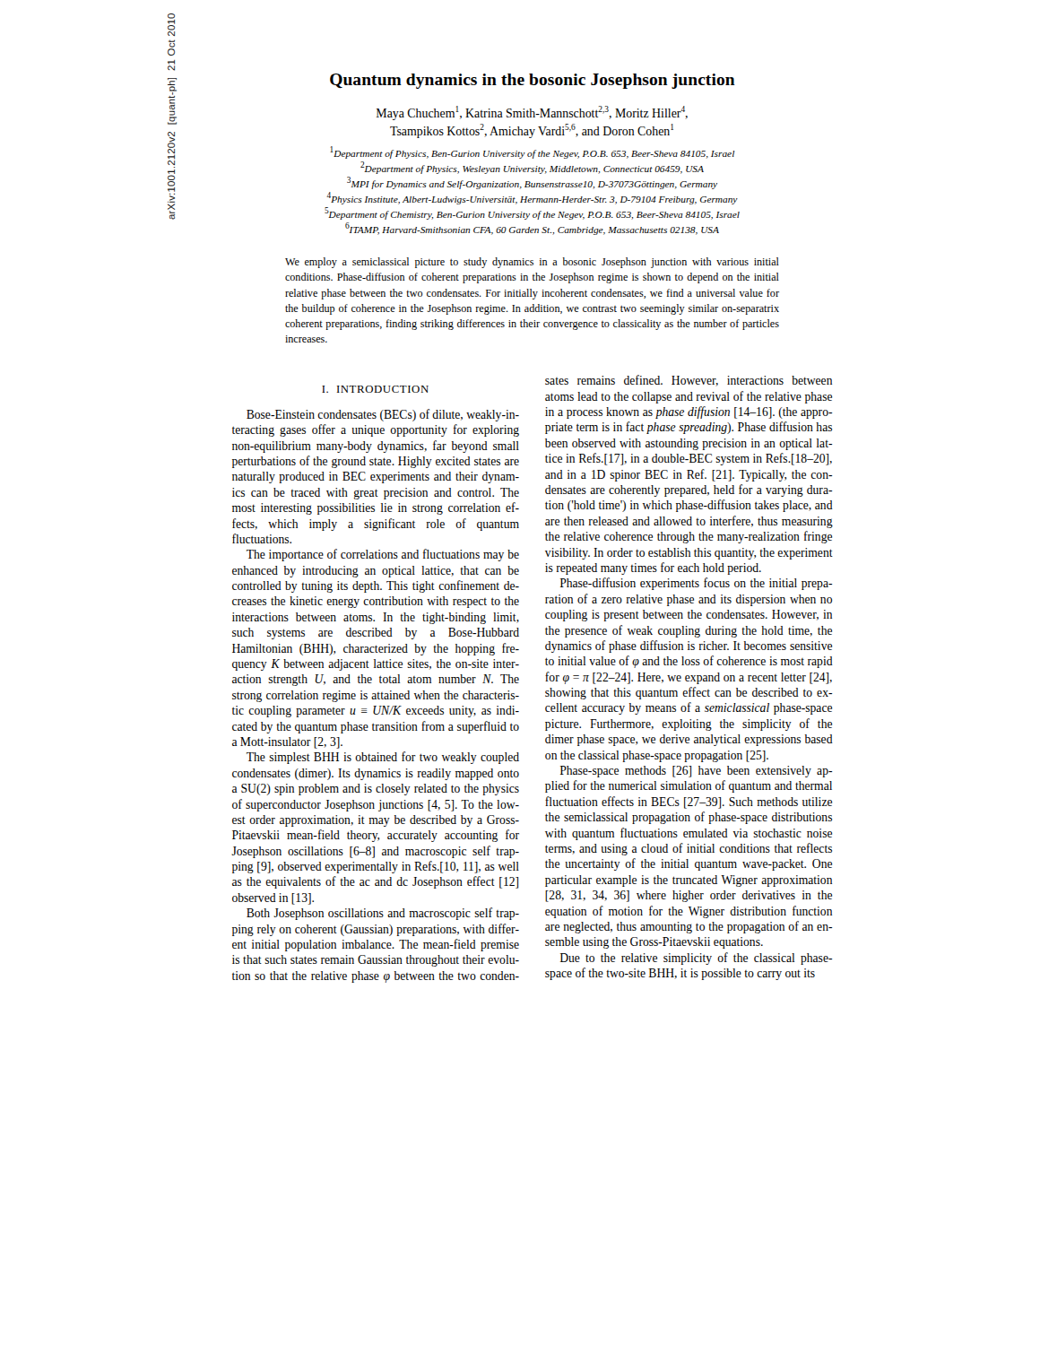arXiv:1001.2120v2 [quant-ph] 21 Oct 2010
Quantum dynamics in the bosonic Josephson junction
Maya Chuchem1, Katrina Smith-Mannschott2,3, Moritz Hiller4,
Tsampikos Kottos2, Amichay Vardi5,6, and Doron Cohen1
1Department of Physics, Ben-Gurion University of the Negev, P.O.B. 653, Beer-Sheva 84105, Israel
2Department of Physics, Wesleyan University, Middletown, Connecticut 06459, USA
3MPI for Dynamics and Self-Organization, Bunsenstrasse10, D-37073Göttingen, Germany
4Physics Institute, Albert-Ludwigs-Universität, Hermann-Herder-Str. 3, D-79104 Freiburg, Germany
5Department of Chemistry, Ben-Gurion University of the Negev, P.O.B. 653, Beer-Sheva 84105, Israel
6ITAMP, Harvard-Smithsonian CFA, 60 Garden St., Cambridge, Massachusetts 02138, USA
We employ a semiclassical picture to study dynamics in a bosonic Josephson junction with various initial conditions. Phase-diffusion of coherent preparations in the Josephson regime is shown to depend on the initial relative phase between the two condensates. For initially incoherent condensates, we find a universal value for the buildup of coherence in the Josephson regime. In addition, we contrast two seemingly similar on-separatrix coherent preparations, finding striking differences in their convergence to classicality as the number of particles increases.
I. Introduction
Bose-Einstein condensates (BECs) of dilute, weakly-interacting gases offer a unique opportunity for exploring non-equilibrium many-body dynamics, far beyond small perturbations of the ground state. Highly excited states are naturally produced in BEC experiments and their dynamics can be traced with great precision and control. The most interesting possibilities lie in strong correlation effects, which imply a significant role of quantum fluctuations.
The importance of correlations and fluctuations may be enhanced by introducing an optical lattice, that can be controlled by tuning its depth. This tight confinement decreases the kinetic energy contribution with respect to the interactions between atoms. In the tight-binding limit, such systems are described by a Bose-Hubbard Hamiltonian (BHH), characterized by the hopping frequency K between adjacent lattice sites, the on-site interaction strength U, and the total atom number N. The strong correlation regime is attained when the characteristic coupling parameter u ≡ UN/K exceeds unity, as indicated by the quantum phase transition from a superfluid to a Mott-insulator [2, 3].
The simplest BHH is obtained for two weakly coupled condensates (dimer). Its dynamics is readily mapped onto a SU(2) spin problem and is closely related to the physics of superconductor Josephson junctions [4, 5]. To the lowest order approximation, it may be described by a Gross-Pitaevskii mean-field theory, accurately accounting for Josephson oscillations [6–8] and macroscopic self trapping [9], observed experimentally in Refs.[10, 11], as well as the equivalents of the ac and dc Josephson effect [12] observed in [13].
Both Josephson oscillations and macroscopic self trapping rely on coherent (Gaussian) preparations, with different initial population imbalance. The mean-field premise is that such states remain Gaussian throughout their evolution so that the relative phase φ between the two condensates remains defined. However, interactions between atoms lead to the collapse and revival of the relative phase in a process known as phase diffusion [14–16]. (the appropriate term is in fact phase spreading). Phase diffusion has been observed with astounding precision in an optical lattice in Refs.[17], in a double-BEC system in Refs.[18–20], and in a 1D spinor BEC in Ref. [21]. Typically, the condensates are coherently prepared, held for a varying duration ('hold time') in which phase-diffusion takes place, and are then released and allowed to interfere, thus measuring the relative coherence through the many-realization fringe visibility. In order to establish this quantity, the experiment is repeated many times for each hold period.
Phase-diffusion experiments focus on the initial preparation of a zero relative phase and its dispersion when no coupling is present between the condensates. However, in the presence of weak coupling during the hold time, the dynamics of phase diffusion is richer. It becomes sensitive to initial value of φ and the loss of coherence is most rapid for φ = π [22–24]. Here, we expand on a recent letter [24], showing that this quantum effect can be described to excellent accuracy by means of a semiclassical phase-space picture. Furthermore, exploiting the simplicity of the dimer phase space, we derive analytical expressions based on the classical phase-space propagation [25].
Phase-space methods [26] have been extensively applied for the numerical simulation of quantum and thermal fluctuation effects in BECs [27–39]. Such methods utilize the semiclassical propagation of phase-space distributions with quantum fluctuations emulated via stochastic noise terms, and using a cloud of initial conditions that reflects the uncertainty of the initial quantum wave-packet. One particular example is the truncated Wigner approximation [28, 31, 34, 36] where higher order derivatives in the equation of motion for the Wigner distribution function are neglected, thus amounting to the propagation of an ensemble using the Gross-Pitaevskii equations.
Due to the relative simplicity of the classical phase-space of the two-site BHH, it is possible to carry out its